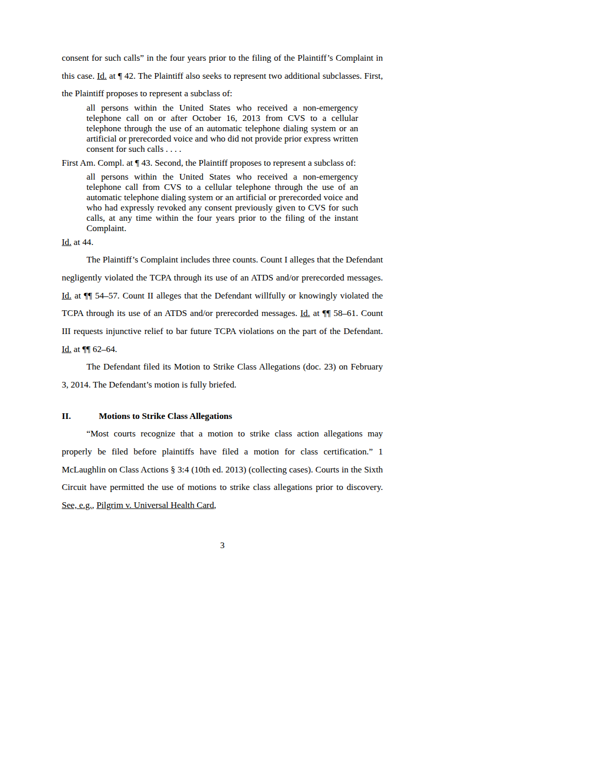consent for such calls” in the four years prior to the filing of the Plaintiff’s Complaint in this case. Id. at ¶ 42. The Plaintiff also seeks to represent two additional subclasses. First, the Plaintiff proposes to represent a subclass of:
all persons within the United States who received a non-emergency telephone call on or after October 16, 2013 from CVS to a cellular telephone through the use of an automatic telephone dialing system or an artificial or prerecorded voice and who did not provide prior express written consent for such calls . . . .
First Am. Compl. at ¶ 43. Second, the Plaintiff proposes to represent a subclass of:
all persons within the United States who received a non-emergency telephone call from CVS to a cellular telephone through the use of an automatic telephone dialing system or an artificial or prerecorded voice and who had expressly revoked any consent previously given to CVS for such calls, at any time within the four years prior to the filing of the instant Complaint.
Id. at 44.
The Plaintiff’s Complaint includes three counts. Count I alleges that the Defendant negligently violated the TCPA through its use of an ATDS and/or prerecorded messages. Id. at ¶¶ 54–57. Count II alleges that the Defendant willfully or knowingly violated the TCPA through its use of an ATDS and/or prerecorded messages. Id. at ¶¶ 58–61. Count III requests injunctive relief to bar future TCPA violations on the part of the Defendant. Id. at ¶¶ 62–64.
The Defendant filed its Motion to Strike Class Allegations (doc. 23) on February 3, 2014. The Defendant’s motion is fully briefed.
II. Motions to Strike Class Allegations
“Most courts recognize that a motion to strike class action allegations may properly be filed before plaintiffs have filed a motion for class certification.” 1 McLaughlin on Class Actions § 3:4 (10th ed. 2013) (collecting cases). Courts in the Sixth Circuit have permitted the use of motions to strike class allegations prior to discovery. See, e.g., Pilgrim v. Universal Health Card,
3